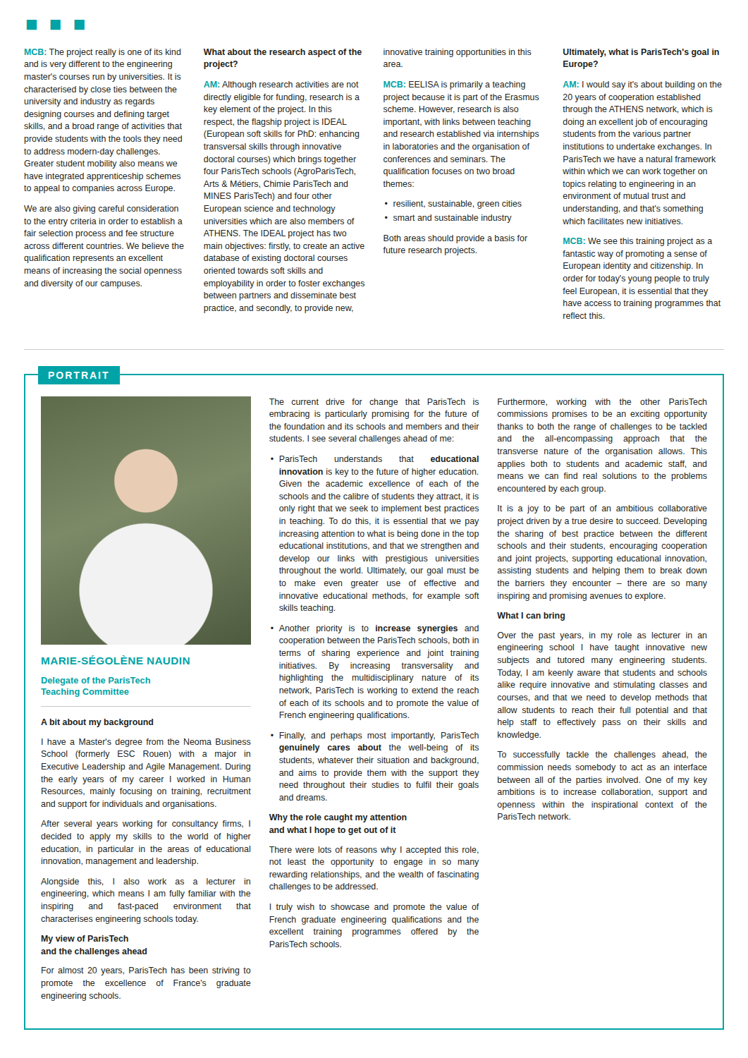■ ■ ■
MCB: The project really is one of its kind and is very different to the engineering master's courses run by universities. It is characterised by close ties between the university and industry as regards designing courses and defining target skills, and a broad range of activities that provide students with the tools they need to address modern-day challenges. Greater student mobility also means we have integrated apprenticeship schemes to appeal to companies across Europe.
We are also giving careful consideration to the entry criteria in order to establish a fair selection process and fee structure across different countries. We believe the qualification represents an excellent means of increasing the social openness and diversity of our campuses.
What about the research aspect of the project?
AM: Although research activities are not directly eligible for funding, research is a key element of the project. In this respect, the flagship project is IDEAL (European soft skills for PhD: enhancing transversal skills through innovative doctoral courses) which brings together four ParisTech schools (AgroParisTech, Arts & Métiers, Chimie ParisTech and MINES ParisTech) and four other European science and technology universities which are also members of ATHENS. The IDEAL project has two main objectives: firstly, to create an active database of existing doctoral courses oriented towards soft skills and employability in order to foster exchanges between partners and disseminate best practice, and secondly, to provide new,
innovative training opportunities in this area.
MCB: EELISA is primarily a teaching project because it is part of the Erasmus scheme. However, research is also important, with links between teaching and research established via internships in laboratories and the organisation of conferences and seminars. The qualification focuses on two broad themes:
resilient, sustainable, green cities
smart and sustainable industry
Both areas should provide a basis for future research projects.
Ultimately, what is ParisTech's goal in Europe?
AM: I would say it's about building on the 20 years of cooperation established through the ATHENS network, which is doing an excellent job of encouraging students from the various partner institutions to undertake exchanges. In ParisTech we have a natural framework within which we can work together on topics relating to engineering in an environment of mutual trust and understanding, and that's something which facilitates new initiatives.
MCB: We see this training project as a fantastic way of promoting a sense of European identity and citizenship. In order for today's young people to truly feel European, it is essential that they have access to training programmes that reflect this.
PORTRAIT
MARIE-SÉGOLÈNE NAUDIN
Delegate of the ParisTech
Teaching Committee
A bit about my background
I have a Master's degree from the Neoma Business School (formerly ESC Rouen) with a major in Executive Leadership and Agile Management. During the early years of my career I worked in Human Resources, mainly focusing on training, recruitment and support for individuals and organisations.
After several years working for consultancy firms, I decided to apply my skills to the world of higher education, in particular in the areas of educational innovation, management and leadership.
Alongside this, I also work as a lecturer in engineering, which means I am fully familiar with the inspiring and fast-paced environment that characterises engineering schools today.
My view of ParisTech
and the challenges ahead
For almost 20 years, ParisTech has been striving to promote the excellence of France's graduate engineering schools.
The current drive for change that ParisTech is embracing is particularly promising for the future of the foundation and its schools and members and their students. I see several challenges ahead of me:
ParisTech understands that educational innovation is key to the future of higher education. Given the academic excellence of each of the schools and the calibre of students they attract, it is only right that we seek to implement best practices in teaching. To do this, it is essential that we pay increasing attention to what is being done in the top educational institutions, and that we strengthen and develop our links with prestigious universities throughout the world. Ultimately, our goal must be to make even greater use of effective and innovative educational methods, for example soft skills teaching.
Another priority is to increase synergies and cooperation between the ParisTech schools, both in terms of sharing experience and joint training initiatives. By increasing transversality and highlighting the multidisciplinary nature of its network, ParisTech is working to extend the reach of each of its schools and to promote the value of French engineering qualifications.
Finally, and perhaps most importantly, ParisTech genuinely cares about the well-being of its students, whatever their situation and background, and aims to provide them with the support they need throughout their studies to fulfil their goals and dreams.
Why the role caught my attention
and what I hope to get out of it
There were lots of reasons why I accepted this role, not least the opportunity to engage in so many rewarding relationships, and the wealth of fascinating challenges to be addressed.
I truly wish to showcase and promote the value of French graduate engineering qualifications and the excellent training programmes offered by the ParisTech schools.
Furthermore, working with the other ParisTech commissions promises to be an exciting opportunity thanks to both the range of challenges to be tackled and the all-encompassing approach that the transverse nature of the organisation allows. This applies both to students and academic staff, and means we can find real solutions to the problems encountered by each group.
It is a joy to be part of an ambitious collaborative project driven by a true desire to succeed. Developing the sharing of best practice between the different schools and their students, encouraging cooperation and joint projects, supporting educational innovation, assisting students and helping them to break down the barriers they encounter – there are so many inspiring and promising avenues to explore.
What I can bring
Over the past years, in my role as lecturer in an engineering school I have taught innovative new subjects and tutored many engineering students. Today, I am keenly aware that students and schools alike require innovative and stimulating classes and courses, and that we need to develop methods that allow students to reach their full potential and that help staff to effectively pass on their skills and knowledge.
To successfully tackle the challenges ahead, the commission needs somebody to act as an interface between all of the parties involved. One of my key ambitions is to increase collaboration, support and openness within the inspirational context of the ParisTech network.